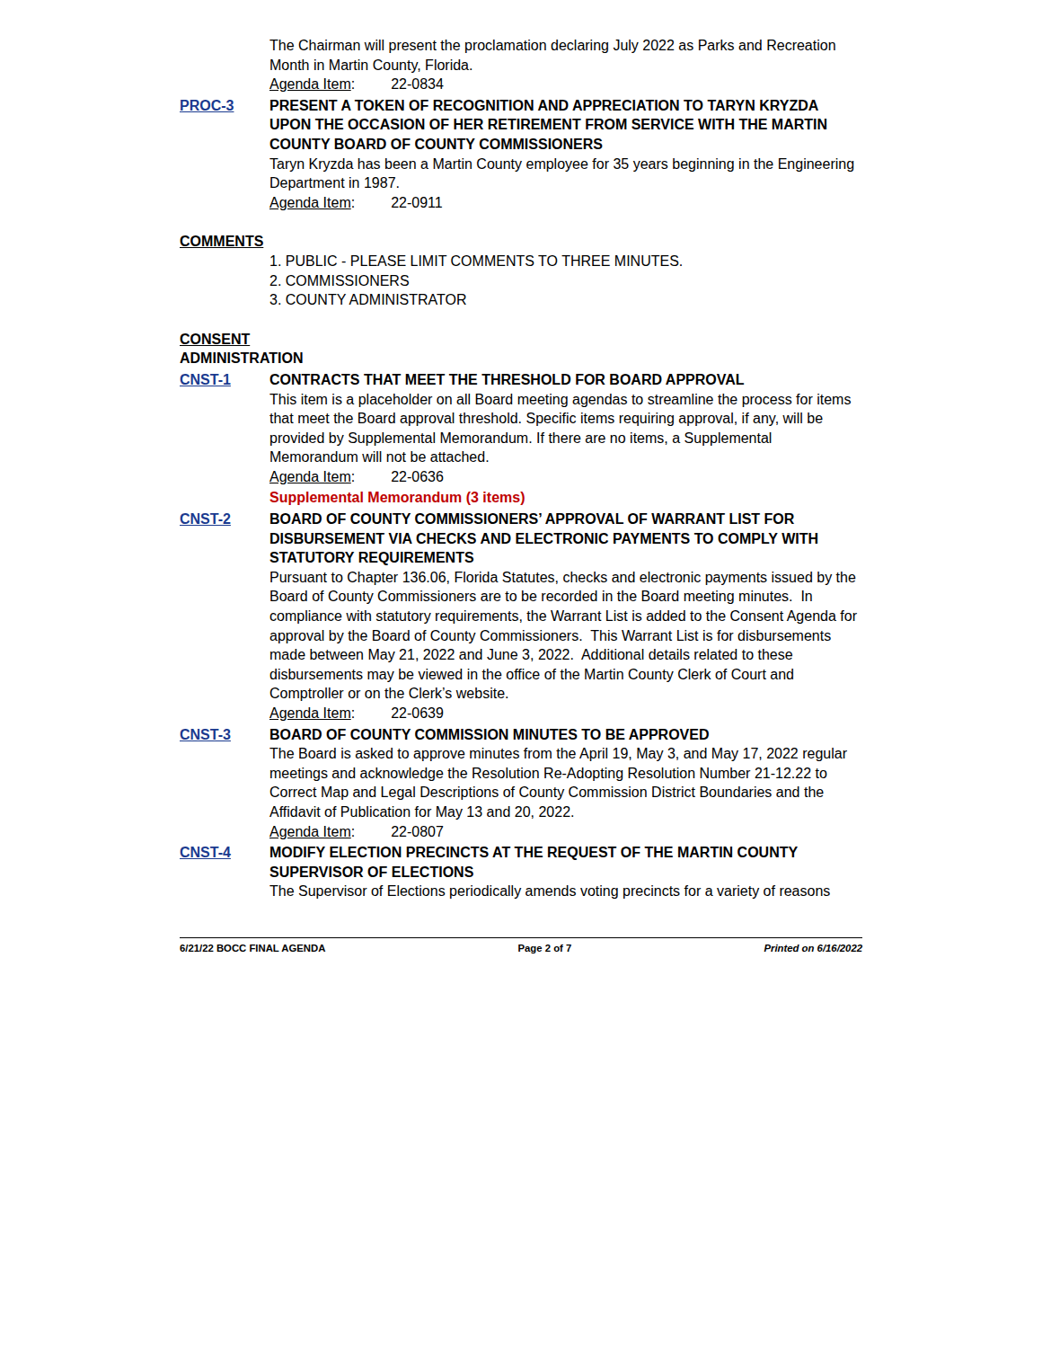The Chairman will present the proclamation declaring July 2022 as Parks and Recreation Month in Martin County, Florida.
Agenda Item:22-0834
PROC-3
Present a token of recognition and appreciation to Taryn Kryzda upon the occasion of her retirement from service with the Martin County Board of County Commissioners
Taryn Kryzda has been a Martin County employee for 35 years beginning in the Engineering Department in 1987.
Agenda Item:22-0911
COMMENTS
1. PUBLIC - PLEASE LIMIT COMMENTS TO THREE MINUTES.
2. COMMISSIONERS
3. COUNTY ADMINISTRATOR
CONSENT
ADMINISTRATION
CNST-1
Contracts that meet the threshold for Board approval
This item is a placeholder on all Board meeting agendas to streamline the process for items that meet the Board approval threshold. Specific items requiring approval, if any, will be provided by Supplemental Memorandum. If there are no items, a Supplemental Memorandum will not be attached.
Agenda Item:22-0636
Supplemental Memorandum (3 items)
CNST-2
Board of County Commissioners’ approval of warrant list for disbursement via checks and electronic payments to comply with statutory requirements
Pursuant to Chapter 136.06, Florida Statutes, checks and electronic payments issued by the Board of County Commissioners are to be recorded in the Board meeting minutes. In compliance with statutory requirements, the Warrant List is added to the Consent Agenda for approval by the Board of County Commissioners. This Warrant List is for disbursements made between May 21, 2022 and June 3, 2022. Additional details related to these disbursements may be viewed in the office of the Martin County Clerk of Court and Comptroller or on the Clerk’s website.
Agenda Item:22-0639
CNST-3
Board of County Commission minutes to be approved
The Board is asked to approve minutes from the April 19, May 3, and May 17, 2022 regular meetings and acknowledge the Resolution Re-Adopting Resolution Number 21-12.22 to Correct Map and Legal Descriptions of County Commission District Boundaries and the Affidavit of Publication for May 13 and 20, 2022.
Agenda Item:22-0807
CNST-4
Modify election precincts at the request of the Martin County Supervisor of Elections
The Supervisor of Elections periodically amends voting precincts for a variety of reasons
6/21/22 BOCC FINAL AGENDA
Page 2 of 7
Printed on 6/16/2022